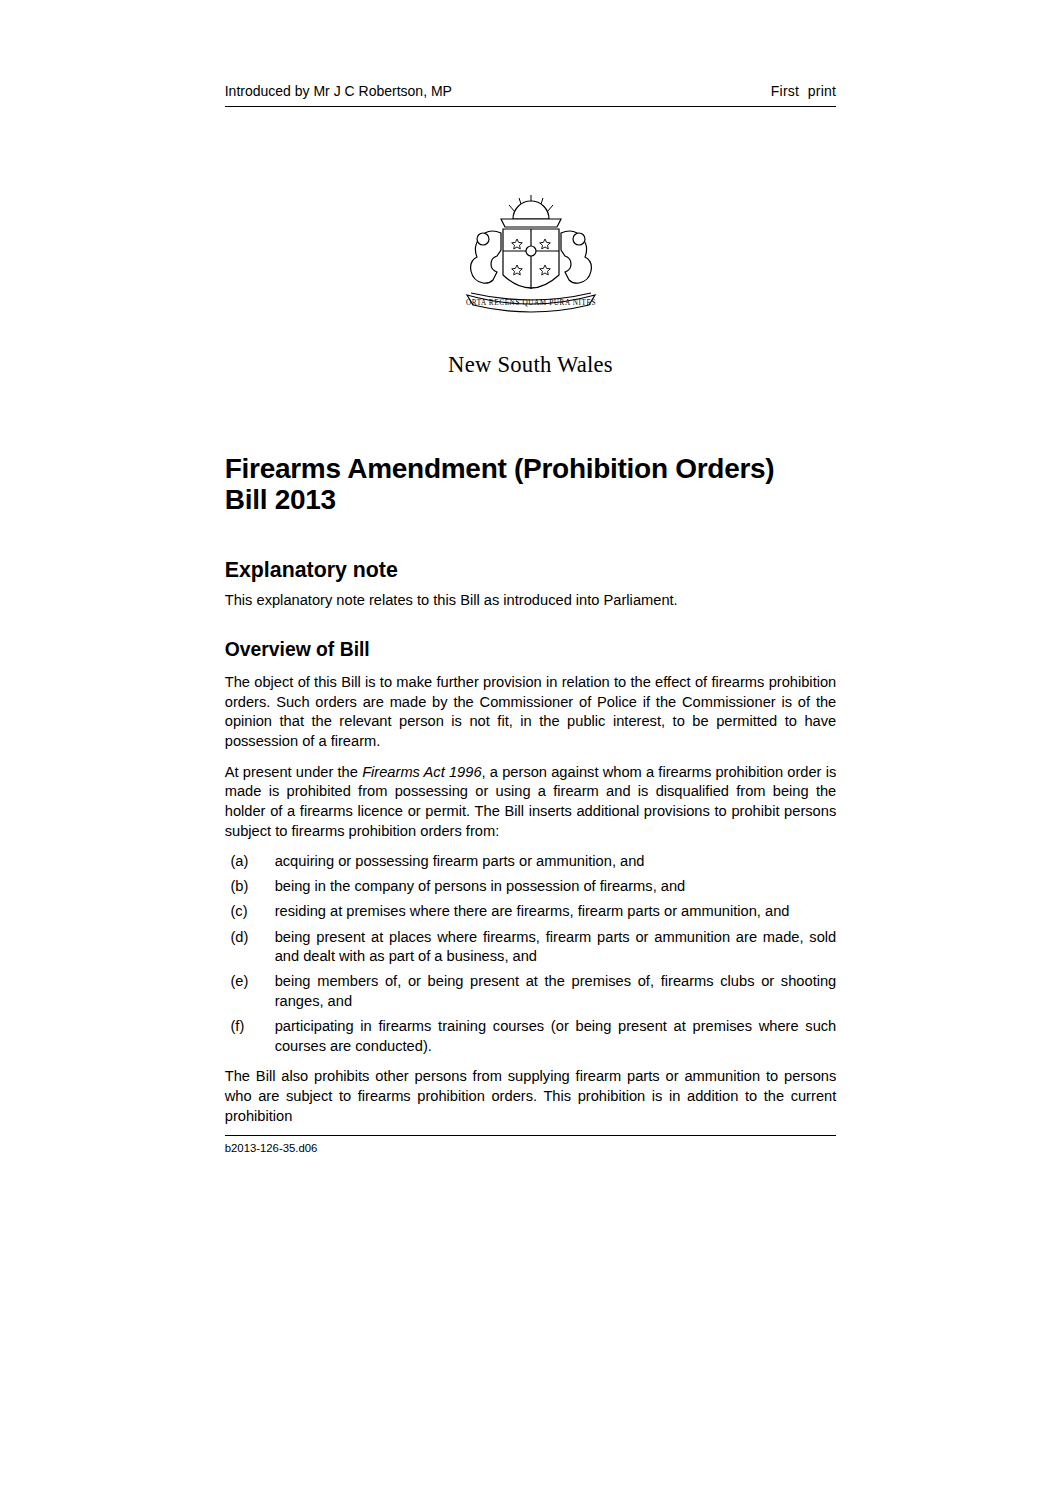Introduced by Mr J C Robertson, MP
First print
ORTA RECENS QUAM PURA NITES
New South Wales
Firearms Amendment (Prohibition Orders)
Bill 2013
Explanatory note
This explanatory note relates to this Bill as introduced into Parliament.
Overview of Bill
The object of this Bill is to make further provision in relation to the effect of firearms prohibition orders. Such orders are made by the Commissioner of Police if the Commissioner is of the opinion that the relevant person is not fit, in the public interest, to be permitted to have possession of a firearm.
At present under the Firearms Act 1996, a person against whom a firearms prohibition order is made is prohibited from possessing or using a firearm and is disqualified from being the holder of a firearms licence or permit. The Bill inserts additional provisions to prohibit persons subject to firearms prohibition orders from:
(a) acquiring or possessing firearm parts or ammunition, and
(b) being in the company of persons in possession of firearms, and
(c) residing at premises where there are firearms, firearm parts or ammunition, and
(d) being present at places where firearms, firearm parts or ammunition are made, sold and dealt with as part of a business, and
(e) being members of, or being present at the premises of, firearms clubs or shooting ranges, and
(f) participating in firearms training courses (or being present at premises where such courses are conducted).
The Bill also prohibits other persons from supplying firearm parts or ammunition to persons who are subject to firearms prohibition orders. This prohibition is in addition to the current prohibition
b2013-126-35.d06